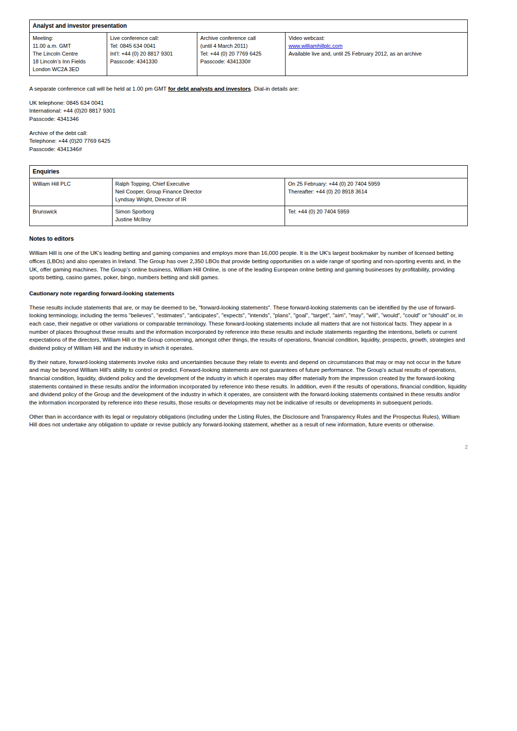| Analyst and investor presentation |
| Meeting: 11.00 a.m. GMT The Lincoln Centre 18 Lincoln’s Inn Fields London WC2A 3ED | Live conference call: Tel: 0845 634 0041 Int’l: +44 (0) 20 8817 9301 Passcode: 4341330 | Archive conference call (until 4 March 2011) Tel: +44 (0) 20 7769 6425 Passcode: 4341330# | Video webcast: www.williamhillplc.com Available live and, until 25 February 2012, as an archive |
A separate conference call will be held at 1.00 pm GMT for debt analysts and investors. Dial-in details are:
UK telephone: 0845 634 0041
International: +44 (0)20 8817 9301
Passcode: 4341346
Archive of the debt call:
Telephone: +44 (0)20 7769 6425
Passcode: 4341346#
| Enquiries |
| William Hill PLC | Ralph Topping, Chief Executive Neil Cooper, Group Finance Director Lyndsay Wright, Director of IR | On 25 February: +44 (0) 20 7404 5959 Thereafter: +44 (0) 20 8918 3614 |
| Brunswick | Simon Sporborg Justine McIlroy | Tel: +44 (0) 20 7404 5959 |
Notes to editors
William Hill is one of the UK's leading betting and gaming companies and employs more than 16,000 people. It is the UK's largest bookmaker by number of licensed betting offices (LBOs) and also operates in Ireland. The Group has over 2,350 LBOs that provide betting opportunities on a wide range of sporting and non-sporting events and, in the UK, offer gaming machines. The Group’s online business, William Hill Online, is one of the leading European online betting and gaming businesses by profitability, providing sports betting, casino games, poker, bingo, numbers betting and skill games.
Cautionary note regarding forward-looking statements
These results include statements that are, or may be deemed to be, "forward-looking statements". These forward-looking statements can be identified by the use of forward-looking terminology, including the terms "believes", "estimates", "anticipates", "expects", "intends", "plans", "goal", "target", "aim", "may", "will", "would", "could" or "should" or, in each case, their negative or other variations or comparable terminology. These forward-looking statements include all matters that are not historical facts. They appear in a number of places throughout these results and the information incorporated by reference into these results and include statements regarding the intentions, beliefs or current expectations of the directors, William Hill or the Group concerning, amongst other things, the results of operations, financial condition, liquidity, prospects, growth, strategies and dividend policy of William Hill and the industry in which it operates.
By their nature, forward-looking statements involve risks and uncertainties because they relate to events and depend on circumstances that may or may not occur in the future and may be beyond William Hill's ability to control or predict. Forward-looking statements are not guarantees of future performance. The Group's actual results of operations, financial condition, liquidity, dividend policy and the development of the industry in which it operates may differ materially from the impression created by the forward-looking statements contained in these results and/or the information incorporated by reference into these results. In addition, even if the results of operations, financial condition, liquidity and dividend policy of the Group and the development of the industry in which it operates, are consistent with the forward-looking statements contained in these results and/or the information incorporated by reference into these results, those results or developments may not be indicative of results or developments in subsequent periods.
Other than in accordance with its legal or regulatory obligations (including under the Listing Rules, the Disclosure and Transparency Rules and the Prospectus Rules), William Hill does not undertake any obligation to update or revise publicly any forward-looking statement, whether as a result of new information, future events or otherwise.
2